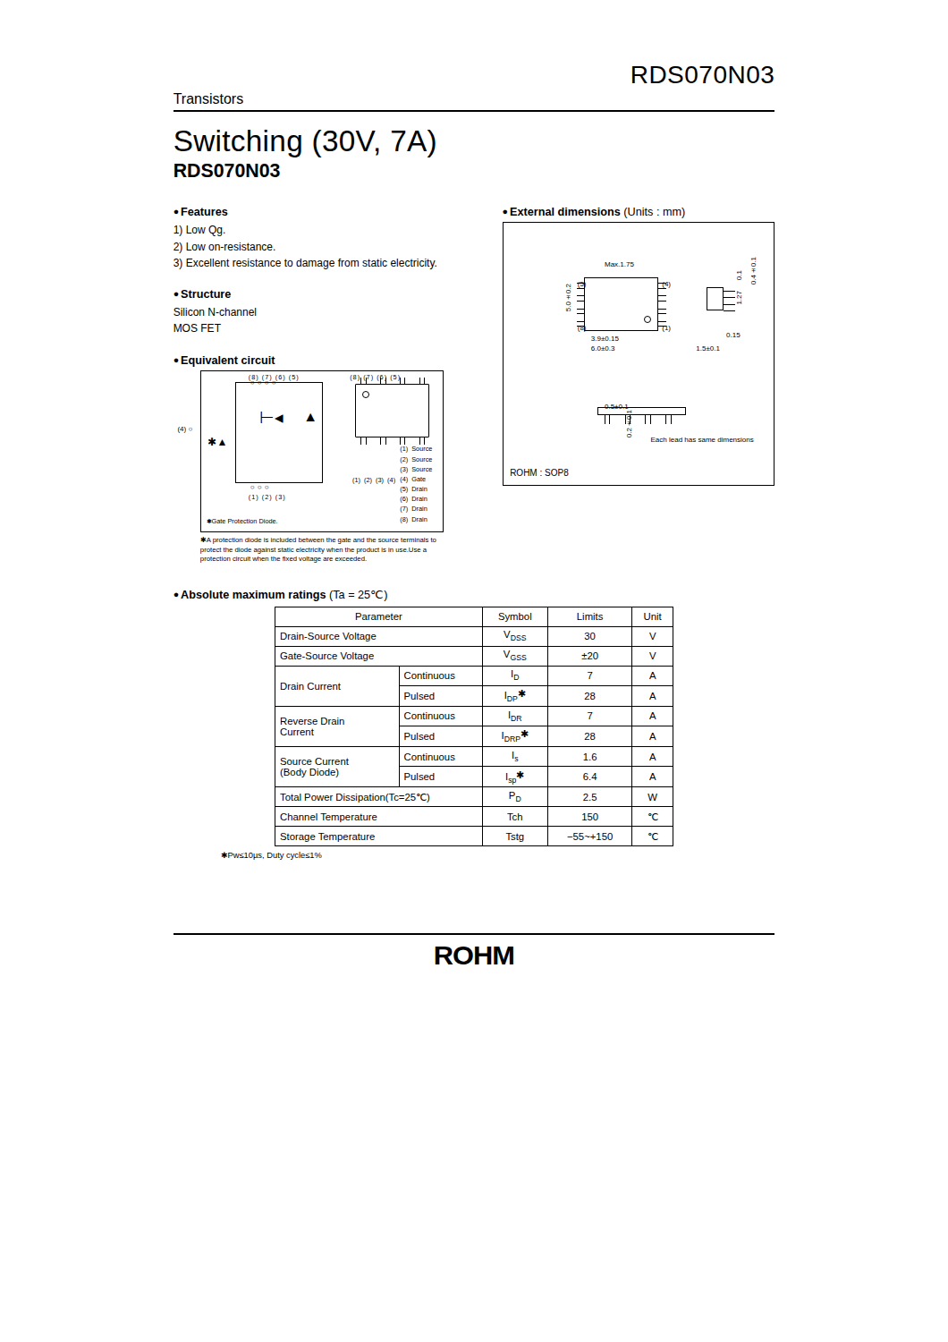RDS070N03
Transistors
Switching (30V, 7A)
RDS070N03
Features
1) Low Qg.
2) Low on-resistance.
3) Excellent resistance to damage from static electricity.
Structure
Silicon N-channel
MOS FET
Equivalent circuit
(8) (7) (6) (5)
(8) (7) (6) (5)
○○○○
⊢◂
▲
(4) ○
✱▲
○○○
(1) (2) (3)
✱Gate Protection Diode.
(1) (2) (3) (4)
| (1) | Source |
| (2) | Source |
| (3) | Source |
| (4) | Gate |
| (5) | Drain |
| (6) | Drain |
| (7) | Drain |
| (8) | Drain |
✱A protection diode is included between the gate and the source terminals to protect the diode against static electricity when the product is in use.Use a protection circuit when the fixed voltage are exceeded.
External dimensions (Units : mm)
Max.1.75
5.0±0.2
(5)
(4)
(8)
(1)
3.9±0.15
6.0±0.3
0.4±0.1
0.1
1.27
0.15
1.5±0.1
0.5±0.1
0.2±0.1
Each lead has same dimensions
ROHM : SOP8
Absolute maximum ratings (Ta = 25℃)
| Parameter | Symbol | Limits | Unit |
| --- | --- | --- | --- |
| Drain-Source Voltage | V DSS | 30 | V |
| Gate-Source Voltage | V GSS | ±20 | V |
| Drain Current | Continuous | I D | 7 | A |
| Pulsed | I DP ✱ | 28 | A |
| Reverse Drain Current | Continuous | I DR | 7 | A |
| Pulsed | I DRP ✱ | 28 | A |
| Source Current (Body Diode) | Continuous | I s | 1.6 | A |
| Pulsed | I sp ✱ | 6.4 | A |
| Total Power Dissipation(Tc=25℃) | P D | 2.5 | W |
| Channel Temperature | Tch | 150 | ℃ |
| Storage Temperature | Tstg | −55~+150 | ℃ |
✱Pw≤10µs, Duty cycle≤1%
ROHM